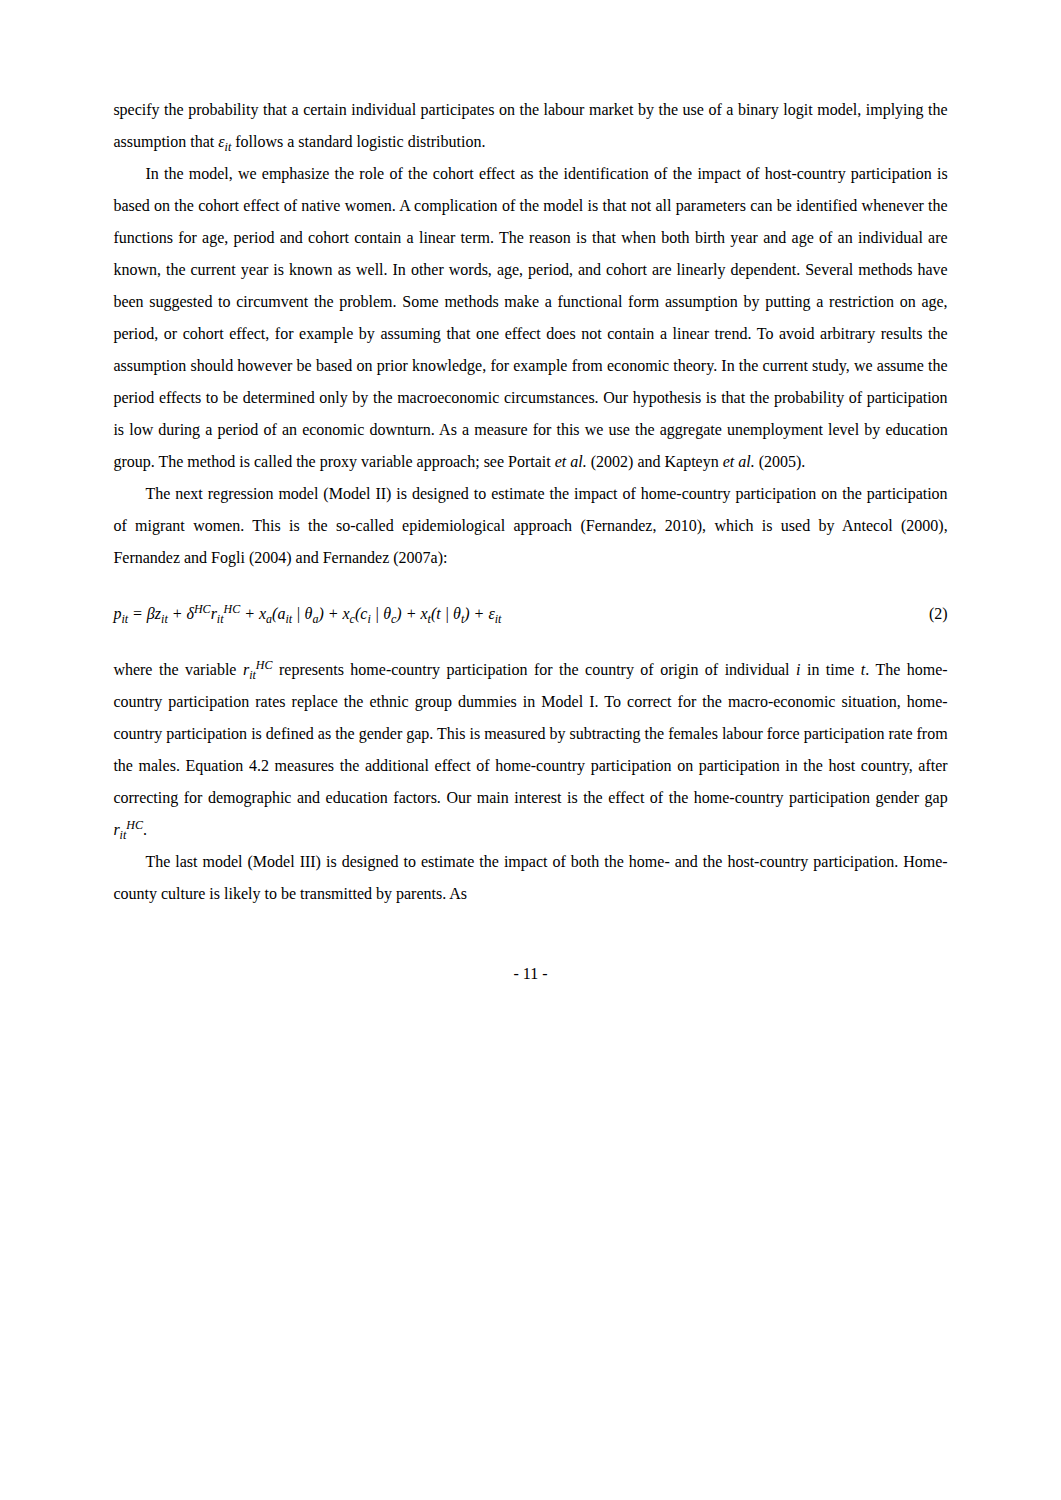specify the probability that a certain individual participates on the labour market by the use of a binary logit model, implying the assumption that εit follows a standard logistic distribution.
In the model, we emphasize the role of the cohort effect as the identification of the impact of host-country participation is based on the cohort effect of native women. A complication of the model is that not all parameters can be identified whenever the functions for age, period and cohort contain a linear term. The reason is that when both birth year and age of an individual are known, the current year is known as well. In other words, age, period, and cohort are linearly dependent. Several methods have been suggested to circumvent the problem. Some methods make a functional form assumption by putting a restriction on age, period, or cohort effect, for example by assuming that one effect does not contain a linear trend. To avoid arbitrary results the assumption should however be based on prior knowledge, for example from economic theory. In the current study, we assume the period effects to be determined only by the macroeconomic circumstances. Our hypothesis is that the probability of participation is low during a period of an economic downturn. As a measure for this we use the aggregate unemployment level by education group. The method is called the proxy variable approach; see Portait et al. (2002) and Kapteyn et al. (2005).
The next regression model (Model II) is designed to estimate the impact of home-country participation on the participation of migrant women. This is the so-called epidemiological approach (Fernandez, 2010), which is used by Antecol (2000), Fernandez and Fogli (2004) and Fernandez (2007a):
pit = βzit + δHCritHC + xa(ait | θa) + xc(ci | θc) + xt(t | θt) + εit (2)
where the variable ritHC represents home-country participation for the country of origin of individual i in time t. The home-country participation rates replace the ethnic group dummies in Model I. To correct for the macro-economic situation, home-country participation is defined as the gender gap. This is measured by subtracting the females labour force participation rate from the males. Equation 4.2 measures the additional effect of home-country participation on participation in the host country, after correcting for demographic and education factors. Our main interest is the effect of the home-country participation gender gap ritHC.
The last model (Model III) is designed to estimate the impact of both the home- and the host-country participation. Home-county culture is likely to be transmitted by parents. As
- 11 -